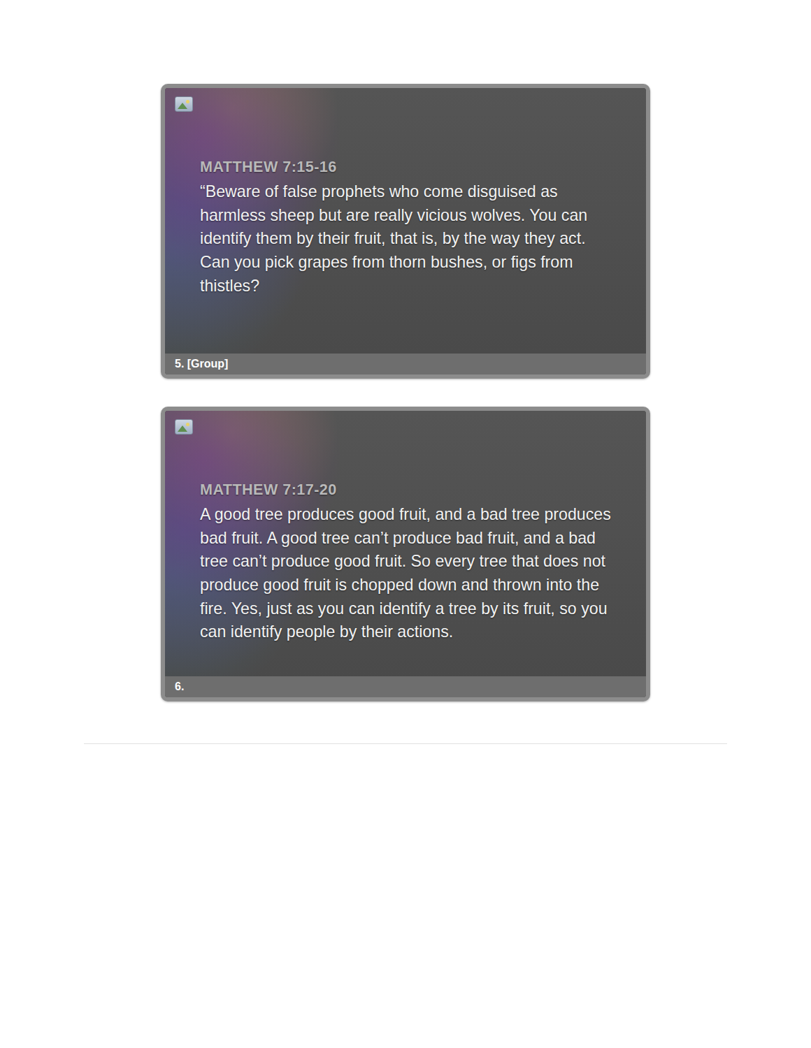MATTHEW 7:15-16
“Beware of false prophets who come disguised as harmless sheep but are really vicious wolves. You can identify them by their fruit, that is, by the way they act. Can you pick grapes from thorn bushes, or figs from thistles?
5. [Group]
MATTHEW 7:17-20
A good tree produces good fruit, and a bad tree produces bad fruit. A good tree can’t produce bad fruit, and a bad tree can’t produce good fruit. So every tree that does not produce good fruit is chopped down and thrown into the fire. Yes, just as you can identify a tree by its fruit, so you can identify people by their actions.
6.